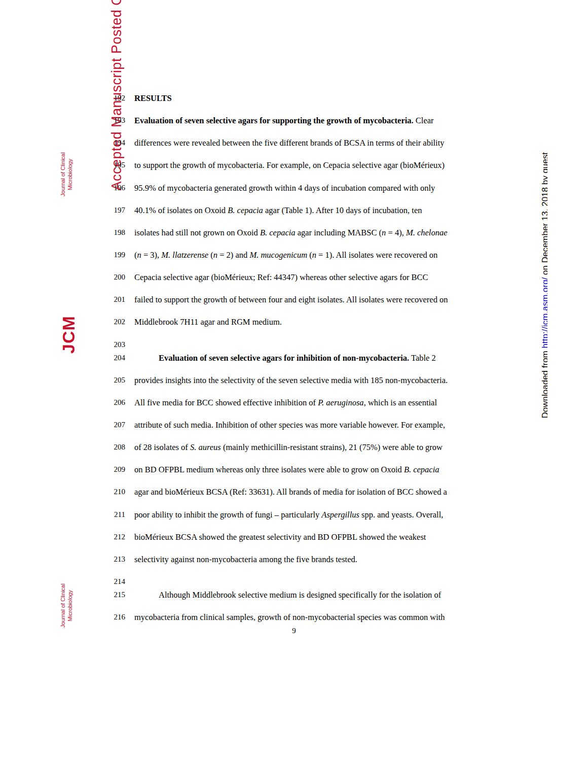Accepted Manuscript Posted Online
Journal of Clinical
Microbiology
JCM
Journal of Clinical
Microbiology
Downloaded from http://jcm.asm.org/ on December 13, 2018 by guest
192 RESULTS
193 Evaluation of seven selective agars for supporting the growth of mycobacteria. Clear
194 differences were revealed between the five different brands of BCSA in terms of their ability
195 to support the growth of mycobacteria. For example, on Cepacia selective agar (bioMérieux)
196 95.9% of mycobacteria generated growth within 4 days of incubation compared with only
197 40.1% of isolates on Oxoid B. cepacia agar (Table 1). After 10 days of incubation, ten
198 isolates had still not grown on Oxoid B. cepacia agar including MABSC (n = 4), M. chelonae
199 (n = 3), M. llatzerense (n = 2) and M. mucogenicum (n = 1). All isolates were recovered on
200 Cepacia selective agar (bioMérieux; Ref: 44347) whereas other selective agars for BCC
201 failed to support the growth of between four and eight isolates. All isolates were recovered on
202 Middlebrook 7H11 agar and RGM medium.
203
204 Evaluation of seven selective agars for inhibition of non-mycobacteria. Table 2
205 provides insights into the selectivity of the seven selective media with 185 non-mycobacteria.
206 All five media for BCC showed effective inhibition of P. aeruginosa, which is an essential
207 attribute of such media. Inhibition of other species was more variable however. For example,
208 of 28 isolates of S. aureus (mainly methicillin-resistant strains), 21 (75%) were able to grow
209 on BD OFPBL medium whereas only three isolates were able to grow on Oxoid B. cepacia
210 agar and bioMérieux BCSA (Ref: 33631). All brands of media for isolation of BCC showed a
211 poor ability to inhibit the growth of fungi – particularly Aspergillus spp. and yeasts. Overall,
212 bioMérieux BCSA showed the greatest selectivity and BD OFPBL showed the weakest
213 selectivity against non-mycobacteria among the five brands tested.
214
215 Although Middlebrook selective medium is designed specifically for the isolation of
216 mycobacteria from clinical samples, growth of non-mycobacterial species was common with
9